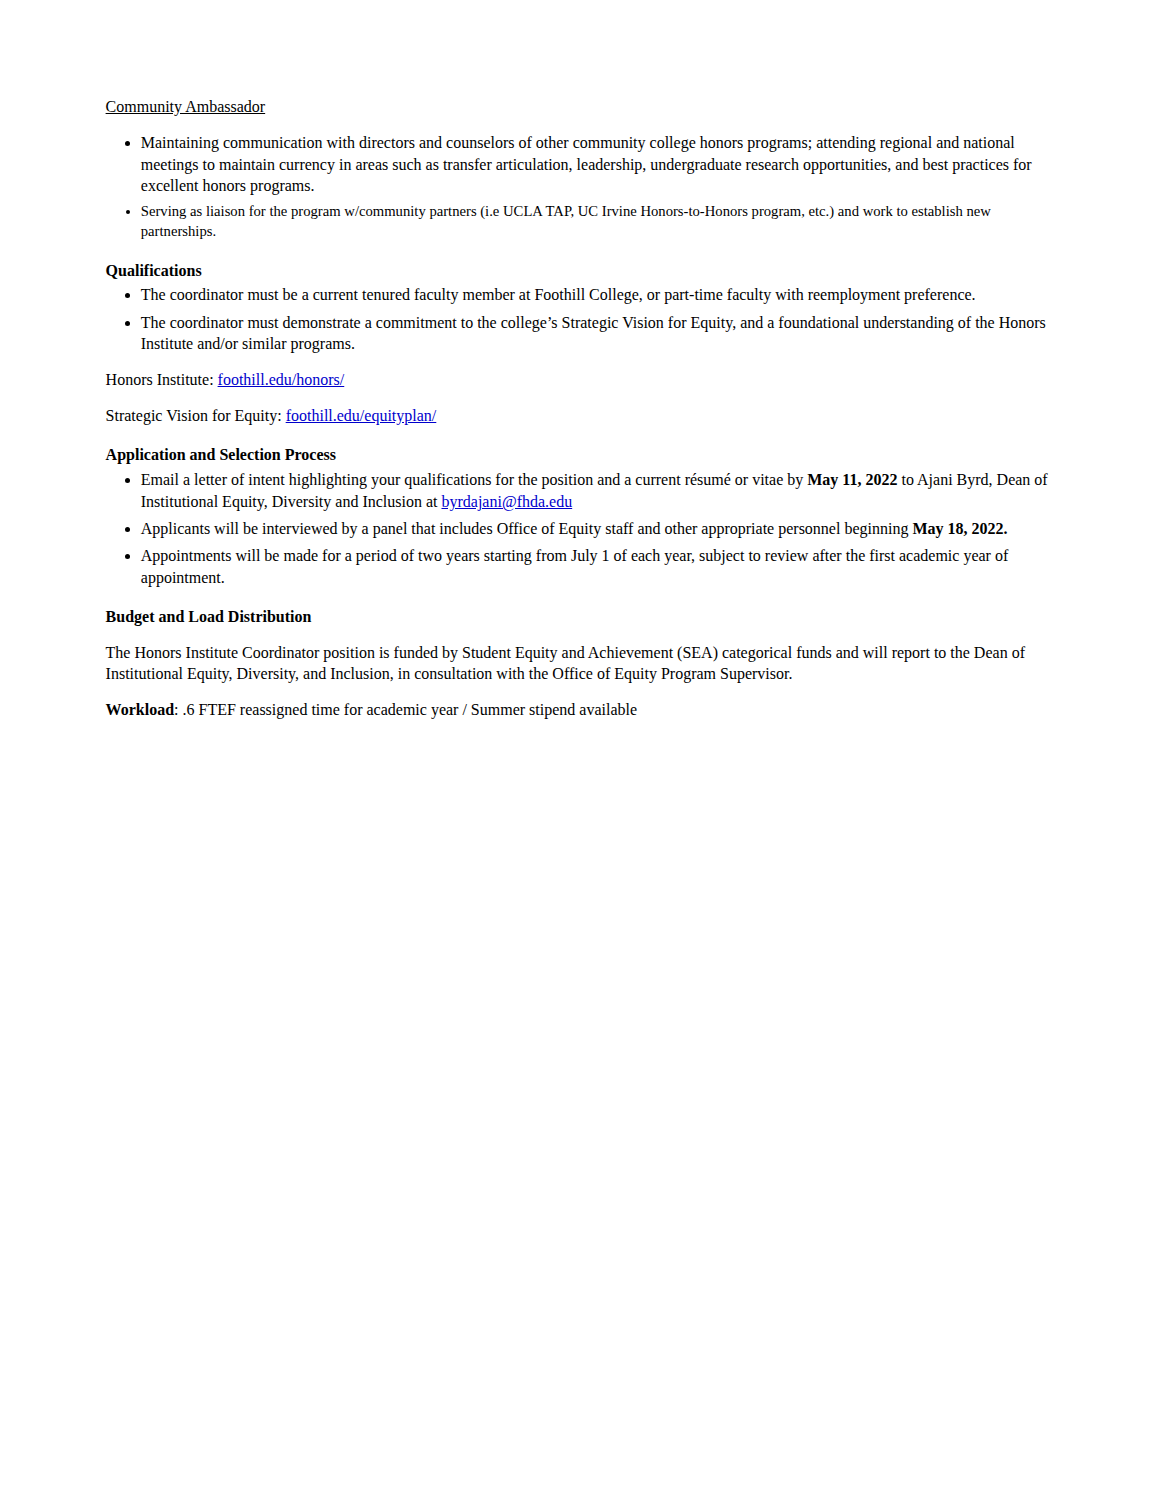Community Ambassador
Maintaining communication with directors and counselors of other community college honors programs; attending regional and national meetings to maintain currency in areas such as transfer articulation, leadership, undergraduate research opportunities, and best practices for excellent honors programs.
Serving as liaison for the program w/community partners (i.e UCLA TAP, UC Irvine Honors-to-Honors program, etc.) and work to establish new partnerships.
Qualifications
The coordinator must be a current tenured faculty member at Foothill College, or part-time faculty with reemployment preference.
The coordinator must demonstrate a commitment to the college’s Strategic Vision for Equity, and a foundational understanding of the Honors Institute and/or similar programs.
Honors Institute: foothill.edu/honors/
Strategic Vision for Equity: foothill.edu/equityplan/
Application and Selection Process
Email a letter of intent highlighting your qualifications for the position and a current résumé or vitae by May 11, 2022 to Ajani Byrd, Dean of Institutional Equity, Diversity and Inclusion at byrdajani@fhda.edu
Applicants will be interviewed by a panel that includes Office of Equity staff and other appropriate personnel beginning May 18, 2022.
Appointments will be made for a period of two years starting from July 1 of each year, subject to review after the first academic year of appointment.
Budget and Load Distribution
The Honors Institute Coordinator position is funded by Student Equity and Achievement (SEA) categorical funds and will report to the Dean of Institutional Equity, Diversity, and Inclusion, in consultation with the Office of Equity Program Supervisor.
Workload: .6 FTEF reassigned time for academic year / Summer stipend available